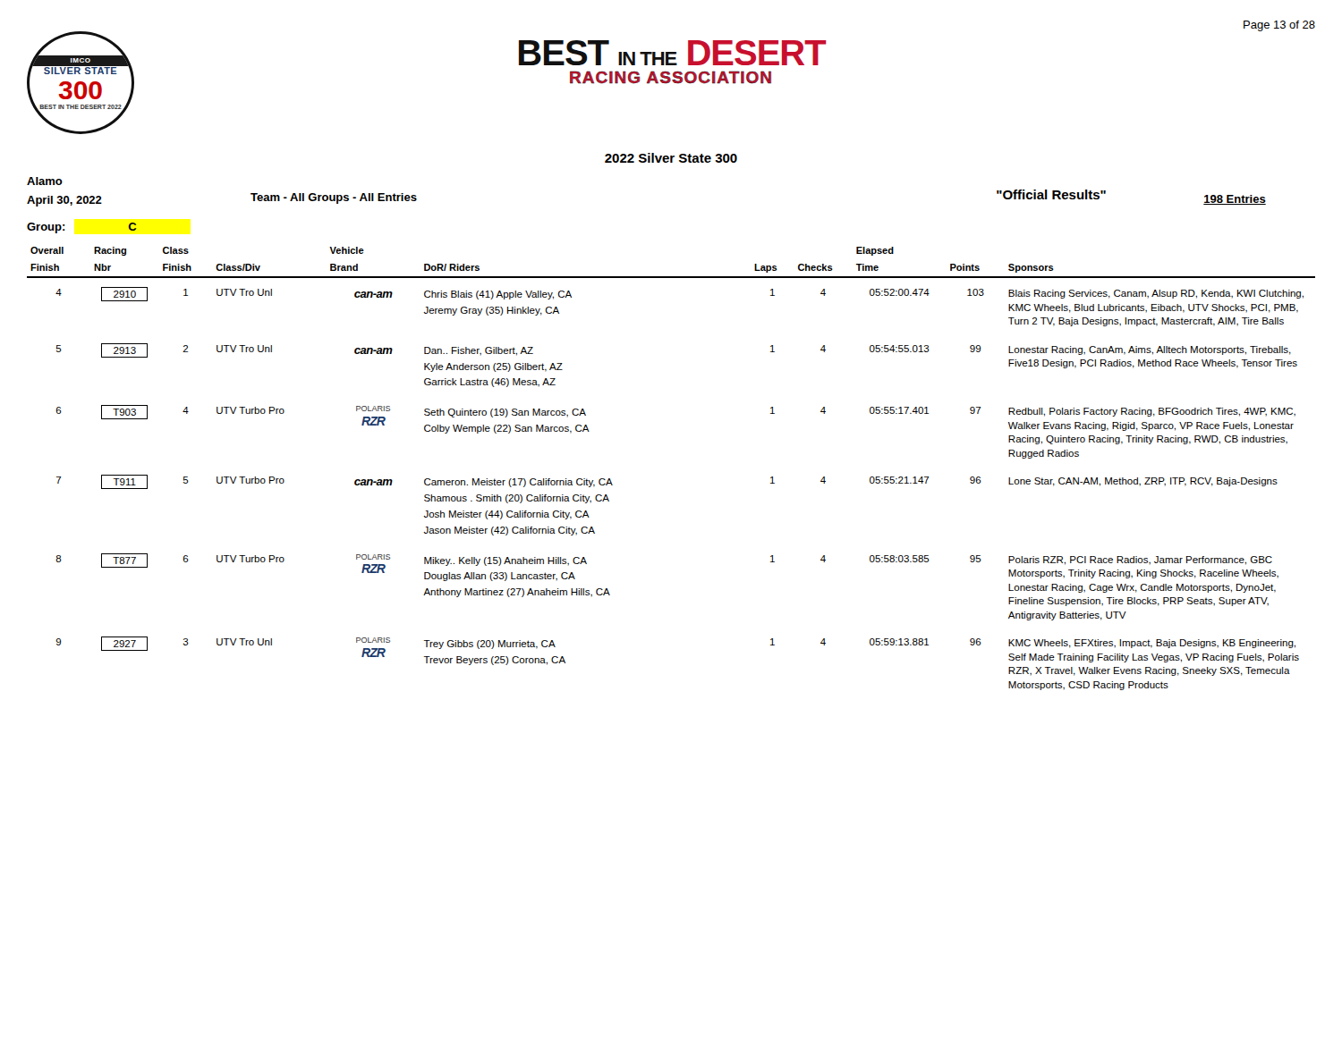Page 13 of 28
IMCO
SILVER STATE
300
BEST IN THE DESERT 2022
BEST IN THE DESERT
RACING ASSOCIATION
2022 Silver State 300
Alamo
April 30, 2022
Team - All Groups - All Entries
"Official Results"
198 Entries
Group: C
| Overall | Racing | Class | | Vehicle | | | | Elapsed | | |
| --- | --- | --- | --- | --- | --- | --- | --- | --- | --- | --- |
| Finish | Nbr | Finish | Class/Div | Brand | DoR/ Riders | Laps | Checks | Time | Points | Sponsors |
| 4 | 2910 | 1 | UTV Tro Unl | can-am | Chris Blais (41) Apple Valley, CA Jeremy Gray (35) Hinkley, CA | 1 | 4 | 05:52:00.474 | 103 | Blais Racing Services, Canam, Alsup RD, Kenda, KWI Clutching, KMC Wheels, Blud Lubricants, Eibach, UTV Shocks, PCI, PMB, Turn 2 TV, Baja Designs, Impact, Mastercraft, AIM, Tire Balls |
| 5 | 2913 | 2 | UTV Tro Unl | can-am | Dan.. Fisher, Gilbert, AZ Kyle Anderson (25) Gilbert, AZ Garrick Lastra (46) Mesa, AZ | 1 | 4 | 05:54:55.013 | 99 | Lonestar Racing, CanAm, Aims, Alltech Motorsports, Tireballs, Five18 Design, PCI Radios, Method Race Wheels, Tensor Tires |
| 6 | T903 | 4 | UTV Turbo Pro | POLARIS RZR | Seth Quintero (19) San Marcos, CA Colby Wemple (22) San Marcos, CA | 1 | 4 | 05:55:17.401 | 97 | Redbull, Polaris Factory Racing, BFGoodrich Tires, 4WP, KMC, Walker Evans Racing, Rigid, Sparco, VP Race Fuels, Lonestar Racing, Quintero Racing, Trinity Racing, RWD, CB industries, Rugged Radios |
| 7 | T911 | 5 | UTV Turbo Pro | can-am | Cameron. Meister (17) California City, CA Shamous . Smith (20) California City, CA Josh Meister (44) California City, CA Jason Meister (42) California City, CA | 1 | 4 | 05:55:21.147 | 96 | Lone Star, CAN-AM, Method, ZRP, ITP, RCV, Baja-Designs |
| 8 | T877 | 6 | UTV Turbo Pro | POLARIS RZR | Mikey.. Kelly (15) Anaheim Hills, CA Douglas Allan (33) Lancaster, CA Anthony Martinez (27) Anaheim Hills, CA | 1 | 4 | 05:58:03.585 | 95 | Polaris RZR, PCI Race Radios, Jamar Performance, GBC Motorsports, Trinity Racing, King Shocks, Raceline Wheels, Lonestar Racing, Cage Wrx, Candle Motorsports, DynoJet, Fineline Suspension, Tire Blocks, PRP Seats, Super ATV, Antigravity Batteries, UTV |
| 9 | 2927 | 3 | UTV Tro Unl | POLARIS RZR | Trey Gibbs (20) Murrieta, CA Trevor Beyers (25) Corona, CA | 1 | 4 | 05:59:13.881 | 96 | KMC Wheels, EFXtires, Impact, Baja Designs, KB Engineering, Self Made Training Facility Las Vegas, VP Racing Fuels, Polaris RZR, X Travel, Walker Evens Racing, Sneeky SXS, Temecula Motorsports, CSD Racing Products |